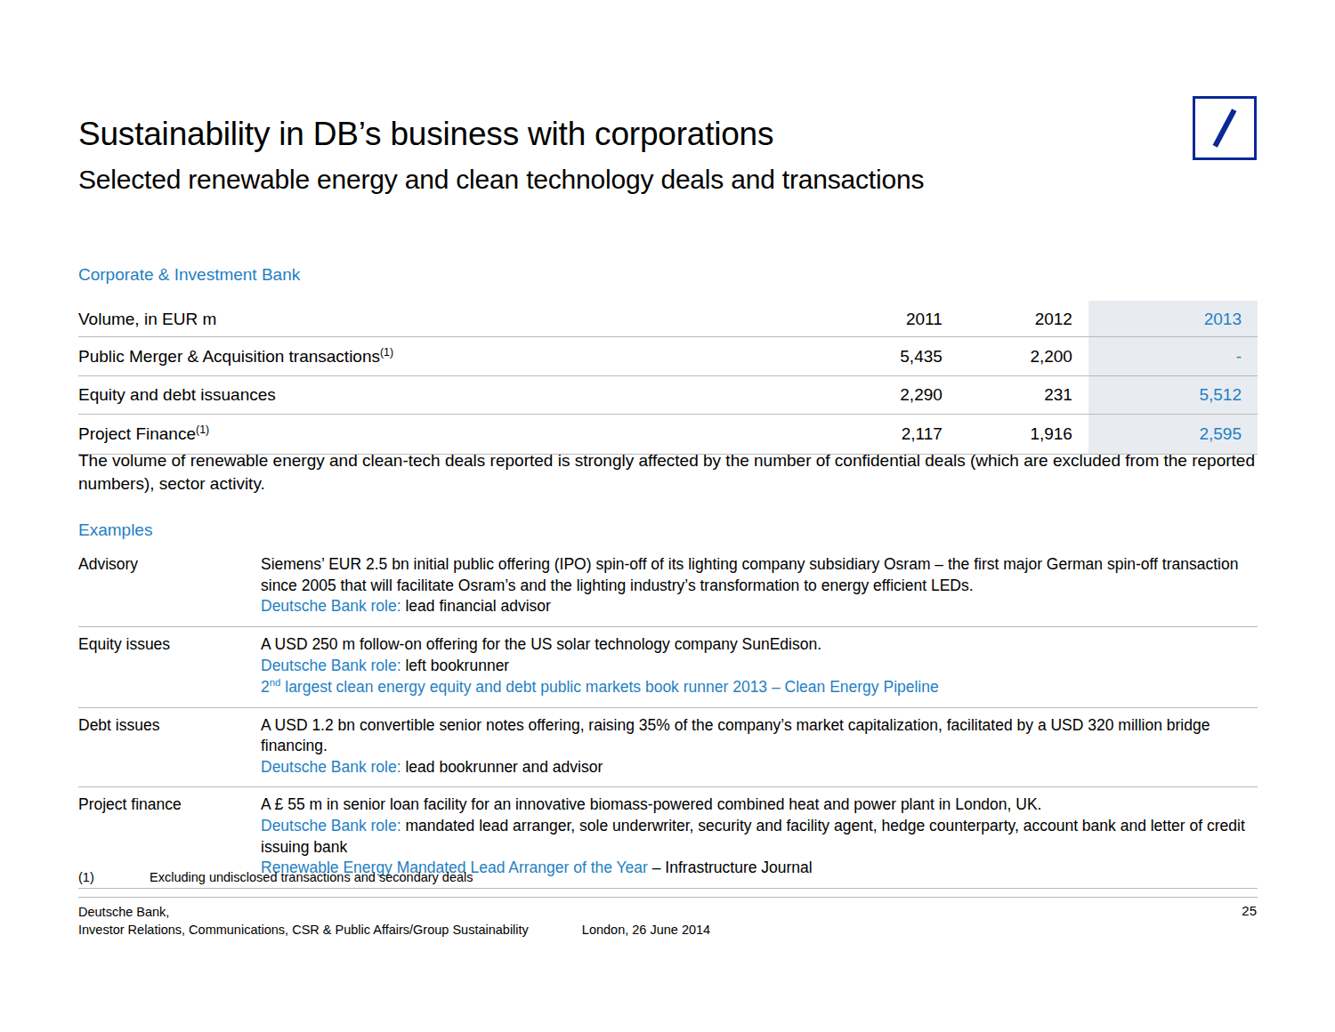Sustainability in DB’s business with corporations
Selected renewable energy and clean technology deals and transactions
Corporate & Investment Bank
| Volume, in EUR m | 2011 | 2012 | 2013 |
| Public Merger & Acquisition transactions (1) | 5,435 | 2,200 | - |
| Equity and debt issuances | 2,290 | 231 | 5,512 |
| Project Finance (1) | 2,117 | 1,916 | 2,595 |
The volume of renewable energy and clean-tech deals reported is strongly affected by the number of confidential deals (which are excluded from the reported numbers), sector activity.
Examples
| Advisory | Siemens’ EUR 2.5 bn initial public offering (IPO) spin-off of its lighting company subsidiary Osram – the first major German spin-off transaction since 2005 that will facilitate Osram’s and the lighting industry’s transformation to energy efficient LEDs. Deutsche Bank role: lead financial advisor |
| Equity issues | A USD 250 m follow-on offering for the US solar technology company SunEdison. Deutsche Bank role: left bookrunner 2 nd largest clean energy equity and debt public markets book runner 2013 – Clean Energy Pipeline |
| Debt issues | A USD 1.2 bn convertible senior notes offering, raising 35% of the company’s market capitalization, facilitated by a USD 320 million bridge financing. Deutsche Bank role: lead bookrunner and advisor |
| Project finance | A £ 55 m in senior loan facility for an innovative biomass-powered combined heat and power plant in London, UK. Deutsche Bank role: mandated lead arranger, sole underwriter, security and facility agent, hedge counterparty, account bank and letter of credit issuing bank Renewable Energy Mandated Lead Arranger of the Year – Infrastructure Journal |
(1) Excluding undisclosed transactions and secondary deals
Deutsche Bank,
Investor Relations, Communications, CSR & Public Affairs/Group SustainabilityLondon, 26 June 2014
25